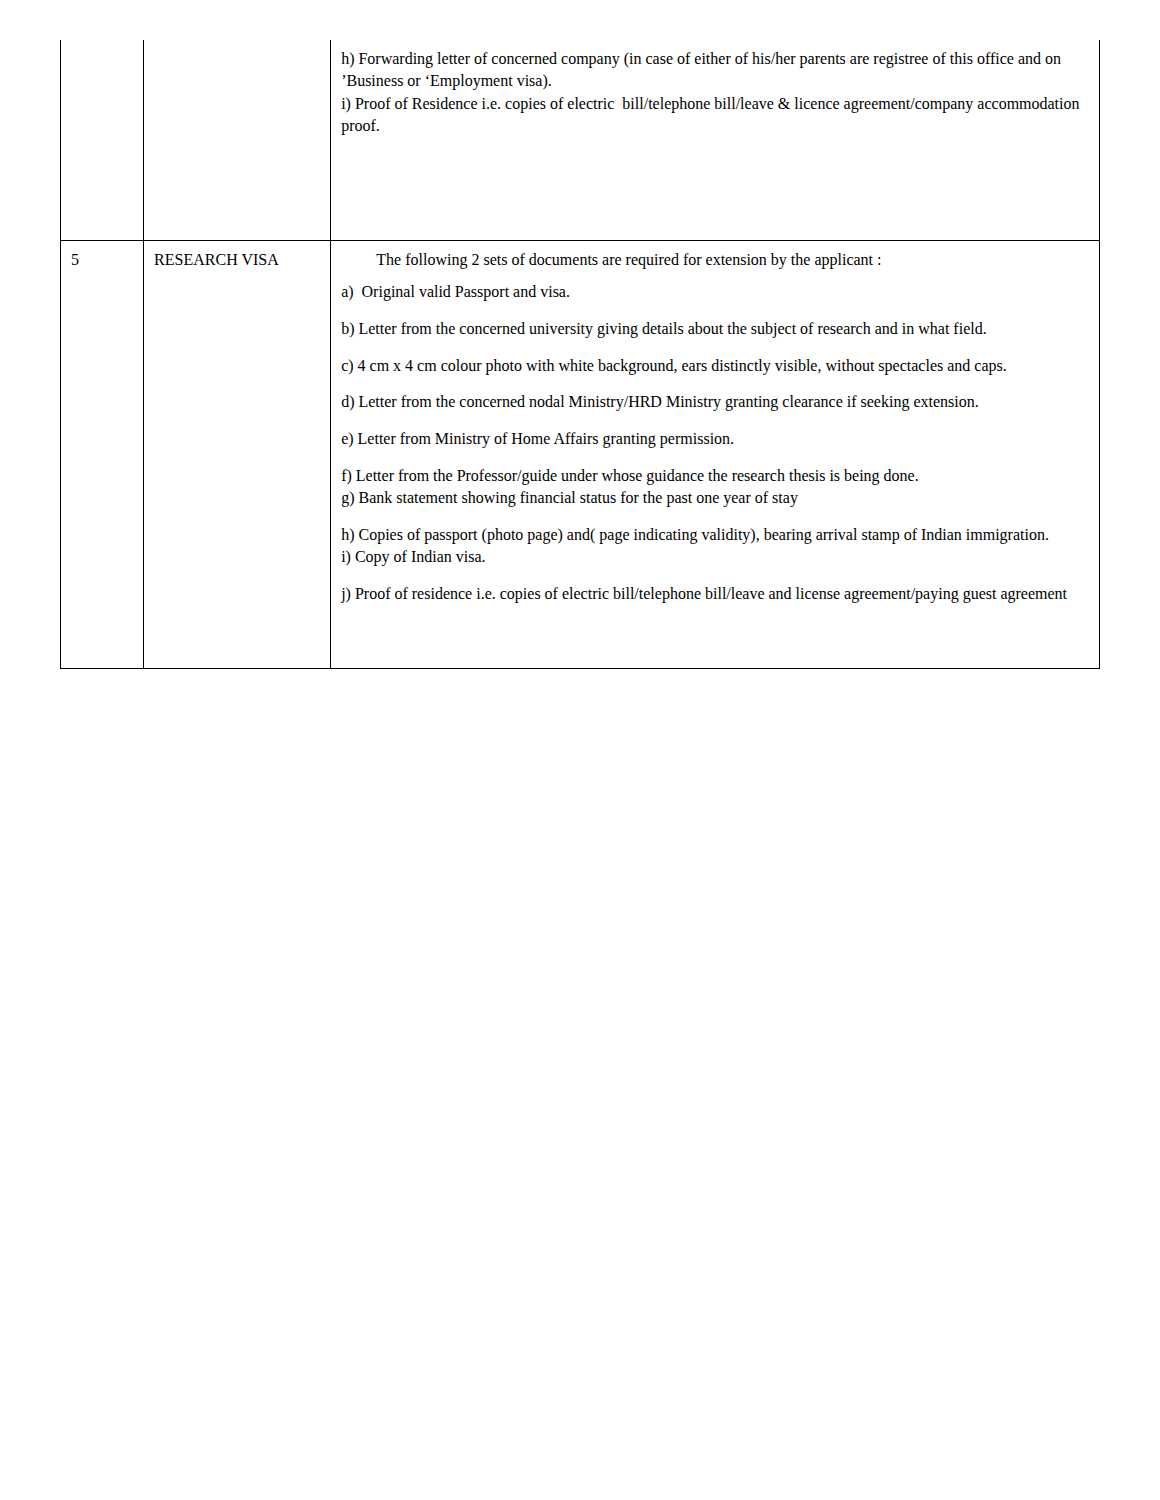| | | h) Forwarding letter of concerned company (in case of either of his/her parents are registree of this office and on ’Business or ‘Employment visa). i) Proof of Residence i.e. copies of electric bill/telephone bill/leave & licence agreement/company accommodation proof. |
| 5 | RESEARCH VISA | The following 2 sets of documents are required for extension by the applicant : a) Original valid Passport and visa. b) Letter from the concerned university giving details about the subject of research and in what field. c) 4 cm x 4 cm colour photo with white background, ears distinctly visible, without spectacles and caps. d) Letter from the concerned nodal Ministry/HRD Ministry granting clearance if seeking extension. e) Letter from Ministry of Home Affairs granting permission. f) Letter from the Professor/guide under whose guidance the research thesis is being done. g) Bank statement showing financial status for the past one year of stay h) Copies of passport (photo page) and( page indicating validity), bearing arrival stamp of Indian immigration. i) Copy of Indian visa. j) Proof of residence i.e. copies of electric bill/telephone bill/leave and license agreement/paying guest agreement |